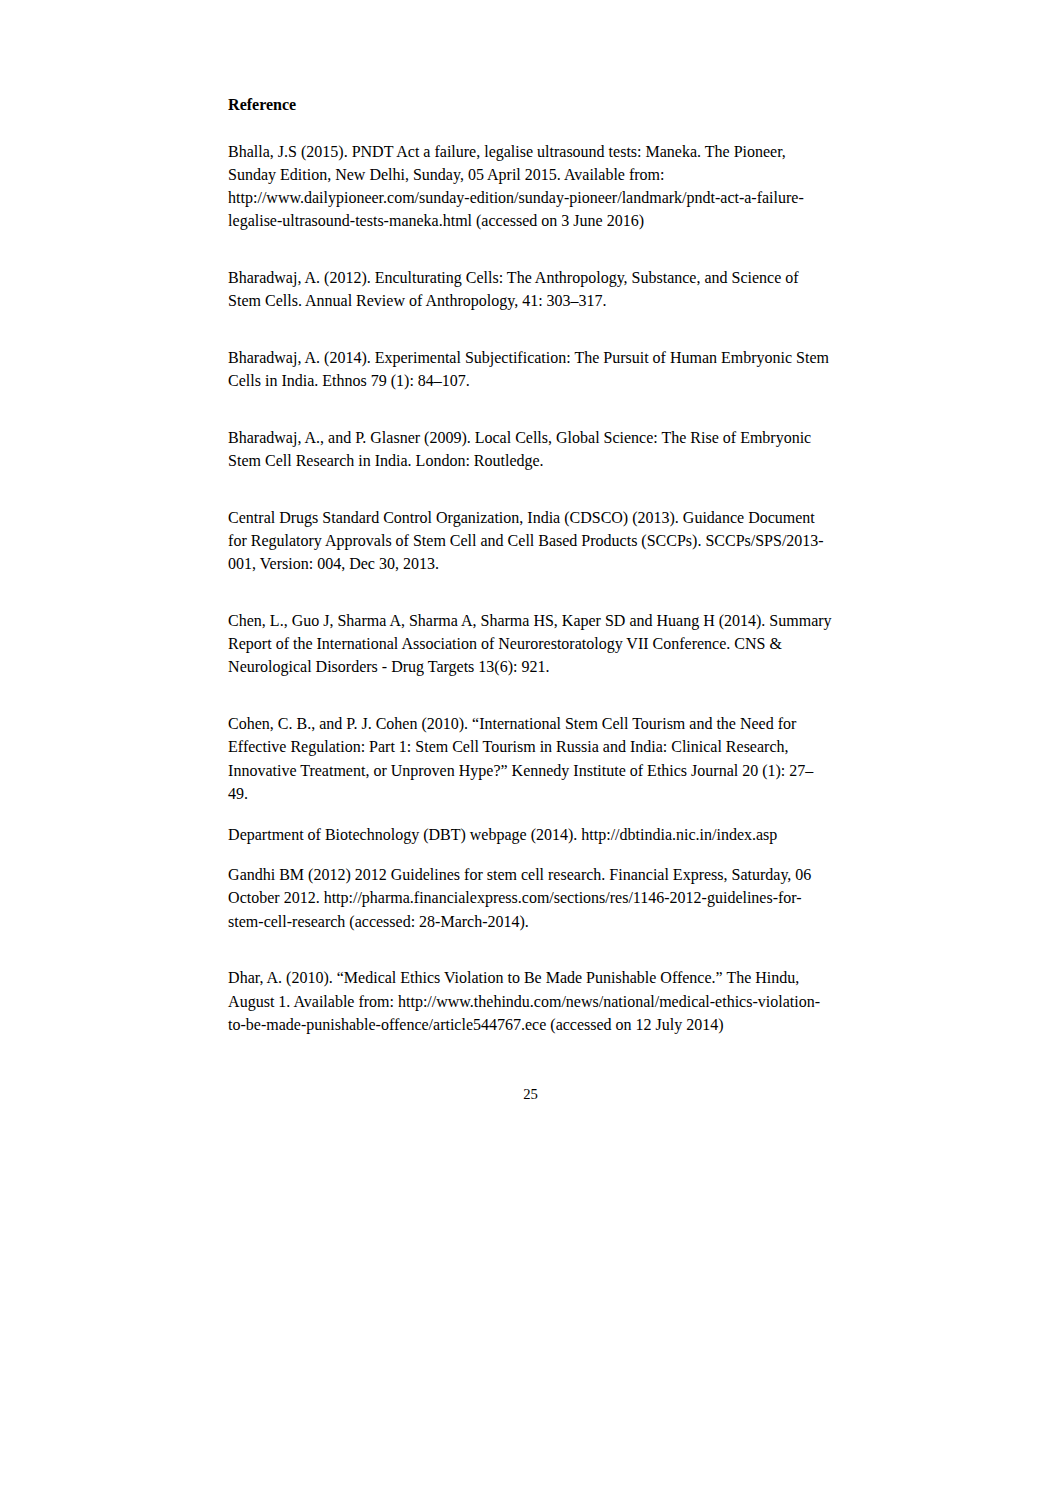Reference
Bhalla, J.S (2015). PNDT Act a failure, legalise ultrasound tests: Maneka. The Pioneer, Sunday Edition, New Delhi, Sunday, 05 April 2015. Available from: http://www.dailypioneer.com/sunday-edition/sunday-pioneer/landmark/pndt-act-a-failure-legalise-ultrasound-tests-maneka.html (accessed on 3 June 2016)
Bharadwaj, A. (2012). Enculturating Cells: The Anthropology, Substance, and Science of Stem Cells. Annual Review of Anthropology, 41: 303–317.
Bharadwaj, A. (2014). Experimental Subjectification: The Pursuit of Human Embryonic Stem Cells in India. Ethnos 79 (1): 84–107.
Bharadwaj, A., and P. Glasner (2009). Local Cells, Global Science: The Rise of Embryonic Stem Cell Research in India. London: Routledge.
Central Drugs Standard Control Organization, India (CDSCO) (2013). Guidance Document for Regulatory Approvals of Stem Cell and Cell Based Products (SCCPs). SCCPs/SPS/2013-001, Version: 004, Dec 30, 2013.
Chen, L., Guo J, Sharma A, Sharma A, Sharma HS, Kaper SD and Huang H (2014). Summary Report of the International Association of Neurorestoratology VII Conference. CNS & Neurological Disorders - Drug Targets 13(6): 921.
Cohen, C. B., and P. J. Cohen (2010). “International Stem Cell Tourism and the Need for Effective Regulation: Part 1: Stem Cell Tourism in Russia and India: Clinical Research, Innovative Treatment, or Unproven Hype?” Kennedy Institute of Ethics Journal 20 (1): 27–49.
Department of Biotechnology (DBT) webpage (2014). http://dbtindia.nic.in/index.asp
Gandhi BM (2012) 2012 Guidelines for stem cell research. Financial Express, Saturday, 06 October 2012. http://pharma.financialexpress.com/sections/res/1146-2012-guidelines-for-stem-cell-research (accessed: 28-March-2014).
Dhar, A. (2010). “Medical Ethics Violation to Be Made Punishable Offence.” The Hindu, August 1. Available from: http://www.thehindu.com/news/national/medical-ethics-violation-to-be-made-punishable-offence/article544767.ece (accessed on 12 July 2014)
25